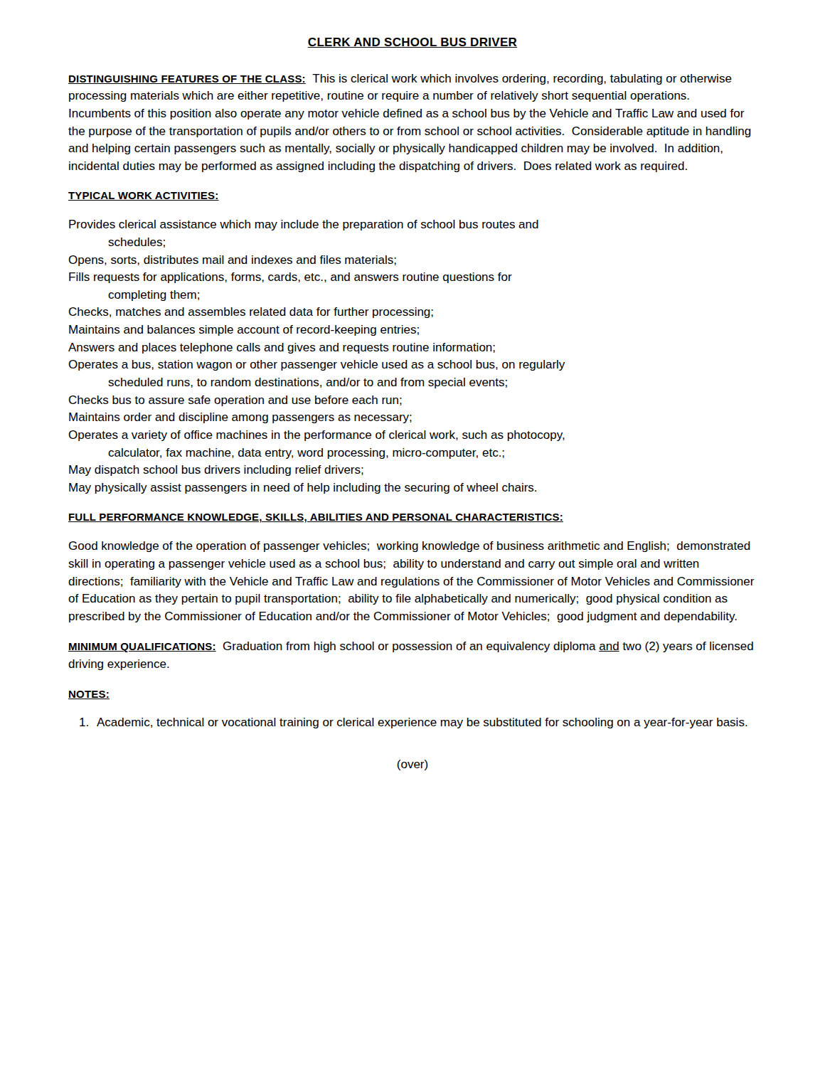CLERK AND SCHOOL BUS DRIVER
DISTINGUISHING FEATURES OF THE CLASS: This is clerical work which involves ordering, recording, tabulating or otherwise processing materials which are either repetitive, routine or require a number of relatively short sequential operations. Incumbents of this position also operate any motor vehicle defined as a school bus by the Vehicle and Traffic Law and used for the purpose of the transportation of pupils and/or others to or from school or school activities. Considerable aptitude in handling and helping certain passengers such as mentally, socially or physically handicapped children may be involved. In addition, incidental duties may be performed as assigned including the dispatching of drivers. Does related work as required.
TYPICAL WORK ACTIVITIES:
Provides clerical assistance which may include the preparation of school bus routes and schedules;
Opens, sorts, distributes mail and indexes and files materials;
Fills requests for applications, forms, cards, etc., and answers routine questions for completing them;
Checks, matches and assembles related data for further processing;
Maintains and balances simple account of record-keeping entries;
Answers and places telephone calls and gives and requests routine information;
Operates a bus, station wagon or other passenger vehicle used as a school bus, on regularly scheduled runs, to random destinations, and/or to and from special events;
Checks bus to assure safe operation and use before each run;
Maintains order and discipline among passengers as necessary;
Operates a variety of office machines in the performance of clerical work, such as photocopy, calculator, fax machine, data entry, word processing, micro-computer, etc.;
May dispatch school bus drivers including relief drivers;
May physically assist passengers in need of help including the securing of wheel chairs.
FULL PERFORMANCE KNOWLEDGE, SKILLS, ABILITIES AND PERSONAL CHARACTERISTICS:
Good knowledge of the operation of passenger vehicles; working knowledge of business arithmetic and English; demonstrated skill in operating a passenger vehicle used as a school bus; ability to understand and carry out simple oral and written directions; familiarity with the Vehicle and Traffic Law and regulations of the Commissioner of Motor Vehicles and Commissioner of Education as they pertain to pupil transportation; ability to file alphabetically and numerically; good physical condition as prescribed by the Commissioner of Education and/or the Commissioner of Motor Vehicles; good judgment and dependability.
MINIMUM QUALIFICATIONS: Graduation from high school or possession of an equivalency diploma and two (2) years of licensed driving experience.
NOTES:
Academic, technical or vocational training or clerical experience may be substituted for schooling on a year-for-year basis.
(over)